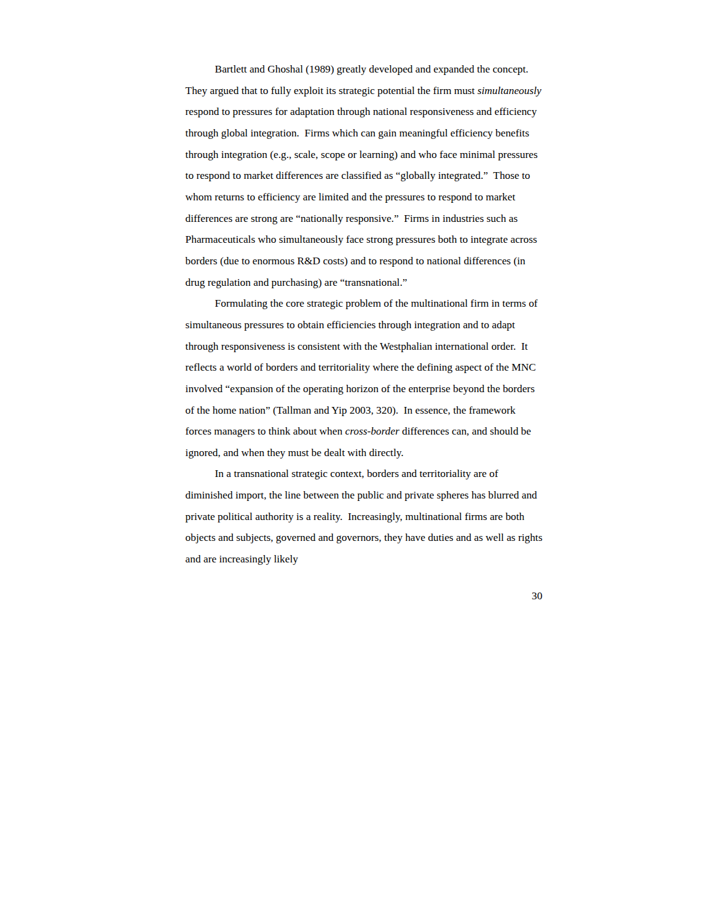Bartlett and Ghoshal (1989) greatly developed and expanded the concept. They argued that to fully exploit its strategic potential the firm must simultaneously respond to pressures for adaptation through national responsiveness and efficiency through global integration. Firms which can gain meaningful efficiency benefits through integration (e.g., scale, scope or learning) and who face minimal pressures to respond to market differences are classified as “globally integrated.” Those to whom returns to efficiency are limited and the pressures to respond to market differences are strong are “nationally responsive.” Firms in industries such as Pharmaceuticals who simultaneously face strong pressures both to integrate across borders (due to enormous R&D costs) and to respond to national differences (in drug regulation and purchasing) are “transnational.”
Formulating the core strategic problem of the multinational firm in terms of simultaneous pressures to obtain efficiencies through integration and to adapt through responsiveness is consistent with the Westphalian international order. It reflects a world of borders and territoriality where the defining aspect of the MNC involved “expansion of the operating horizon of the enterprise beyond the borders of the home nation” (Tallman and Yip 2003, 320). In essence, the framework forces managers to think about when cross-border differences can, and should be ignored, and when they must be dealt with directly.
In a transnational strategic context, borders and territoriality are of diminished import, the line between the public and private spheres has blurred and private political authority is a reality. Increasingly, multinational firms are both objects and subjects, governed and governors, they have duties and as well as rights and are increasingly likely
30